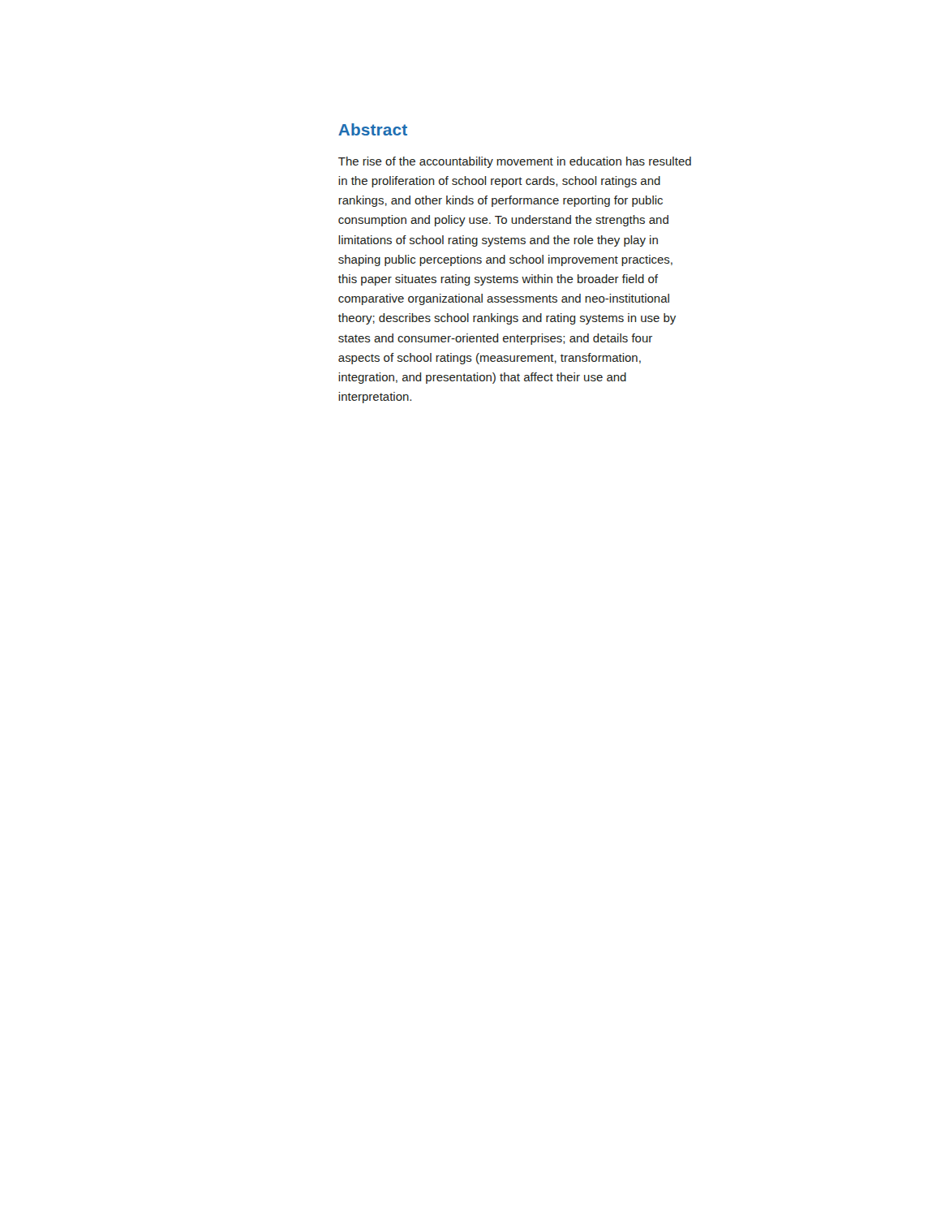Abstract
The rise of the accountability movement in education has resulted in the proliferation of school report cards, school ratings and rankings, and other kinds of performance reporting for public consumption and policy use. To understand the strengths and limitations of school rating systems and the role they play in shaping public perceptions and school improvement practices, this paper situates rating systems within the broader field of comparative organizational assessments and neo-institutional theory; describes school rankings and rating systems in use by states and consumer-oriented enterprises; and details four aspects of school ratings (measurement, transformation, integration, and presentation) that affect their use and interpretation.